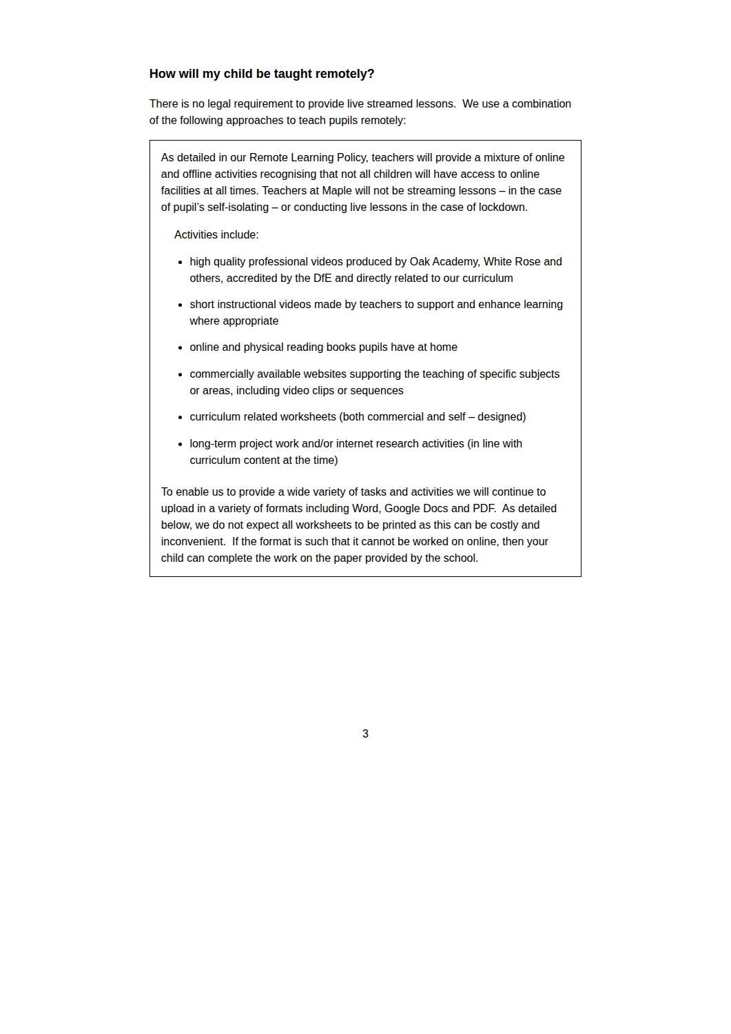How will my child be taught remotely?
There is no legal requirement to provide live streamed lessons. We use a combination of the following approaches to teach pupils remotely:
As detailed in our Remote Learning Policy, teachers will provide a mixture of online and offline activities recognising that not all children will have access to online facilities at all times. Teachers at Maple will not be streaming lessons – in the case of pupil’s self-isolating – or conducting live lessons in the case of lockdown.
Activities include:
high quality professional videos produced by Oak Academy, White Rose and others, accredited by the DfE and directly related to our curriculum
short instructional videos made by teachers to support and enhance learning where appropriate
online and physical reading books pupils have at home
commercially available websites supporting the teaching of specific subjects or areas, including video clips or sequences
curriculum related worksheets (both commercial and self – designed)
long-term project work and/or internet research activities (in line with curriculum content at the time)
To enable us to provide a wide variety of tasks and activities we will continue to upload in a variety of formats including Word, Google Docs and PDF. As detailed below, we do not expect all worksheets to be printed as this can be costly and inconvenient. If the format is such that it cannot be worked on online, then your child can complete the work on the paper provided by the school.
3